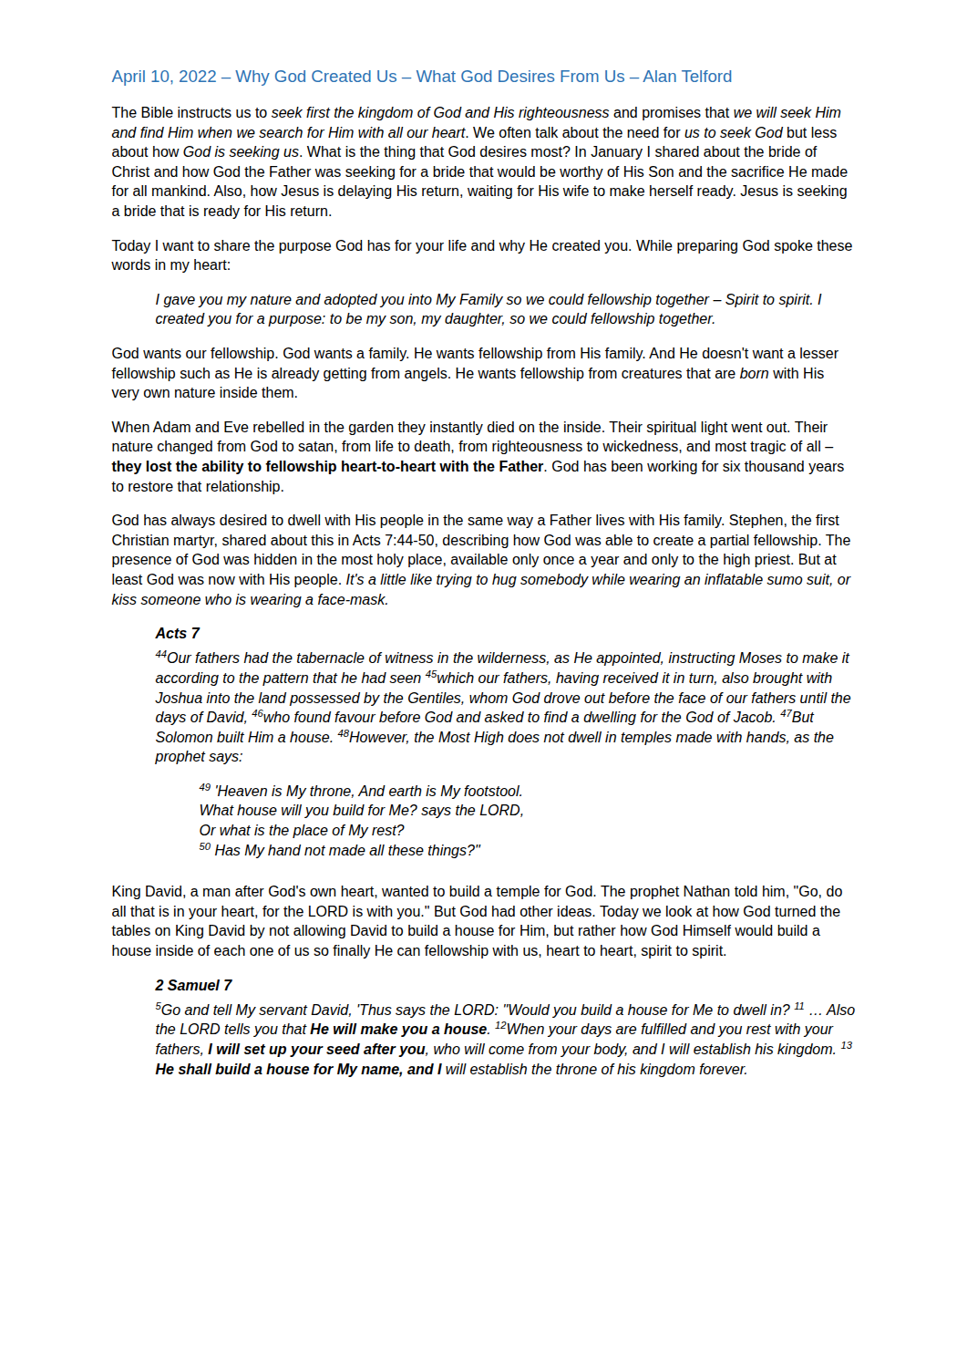April 10, 2022 – Why God Created Us – What God Desires From Us – Alan Telford
The Bible instructs us to seek first the kingdom of God and His righteousness and promises that we will seek Him and find Him when we search for Him with all our heart. We often talk about the need for us to seek God but less about how God is seeking us. What is the thing that God desires most? In January I shared about the bride of Christ and how God the Father was seeking for a bride that would be worthy of His Son and the sacrifice He made for all mankind. Also, how Jesus is delaying His return, waiting for His wife to make herself ready. Jesus is seeking a bride that is ready for His return.
Today I want to share the purpose God has for your life and why He created you. While preparing God spoke these words in my heart:
I gave you my nature and adopted you into My Family so we could fellowship together – Spirit to spirit. I created you for a purpose: to be my son, my daughter, so we could fellowship together.
God wants our fellowship. God wants a family. He wants fellowship from His family. And He doesn't want a lesser fellowship such as He is already getting from angels. He wants fellowship from creatures that are born with His very own nature inside them.
When Adam and Eve rebelled in the garden they instantly died on the inside. Their spiritual light went out. Their nature changed from God to satan, from life to death, from righteousness to wickedness, and most tragic of all – they lost the ability to fellowship heart-to-heart with the Father. God has been working for six thousand years to restore that relationship.
God has always desired to dwell with His people in the same way a Father lives with His family. Stephen, the first Christian martyr, shared about this in Acts 7:44-50, describing how God was able to create a partial fellowship. The presence of God was hidden in the most holy place, available only once a year and only to the high priest. But at least God was now with His people. It's a little like trying to hug somebody while wearing an inflatable sumo suit, or kiss someone who is wearing a face-mask.
Acts 7
44Our fathers had the tabernacle of witness in the wilderness, as He appointed, instructing Moses to make it according to the pattern that he had seen 45which our fathers, having received it in turn, also brought with Joshua into the land possessed by the Gentiles, whom God drove out before the face of our fathers until the days of David, 46who found favour before God and asked to find a dwelling for the God of Jacob. 47But Solomon built Him a house. 48However, the Most High does not dwell in temples made with hands, as the prophet says:
49 'Heaven is My throne, And earth is My footstool.
What house will you build for Me? says the LORD,
Or what is the place of My rest?
50 Has My hand not made all these things?"
King David, a man after God's own heart, wanted to build a temple for God. The prophet Nathan told him, "Go, do all that is in your heart, for the LORD is with you." But God had other ideas. Today we look at how God turned the tables on King David by not allowing David to build a house for Him, but rather how God Himself would build a house inside of each one of us so finally He can fellowship with us, heart to heart, spirit to spirit.
2 Samuel 7
5Go and tell My servant David, 'Thus says the LORD: "Would you build a house for Me to dwell in? 11 … Also the LORD tells you that He will make you a house. 12When your days are fulfilled and you rest with your fathers, I will set up your seed after you, who will come from your body, and I will establish his kingdom. 13 He shall build a house for My name, and I will establish the throne of his kingdom forever.